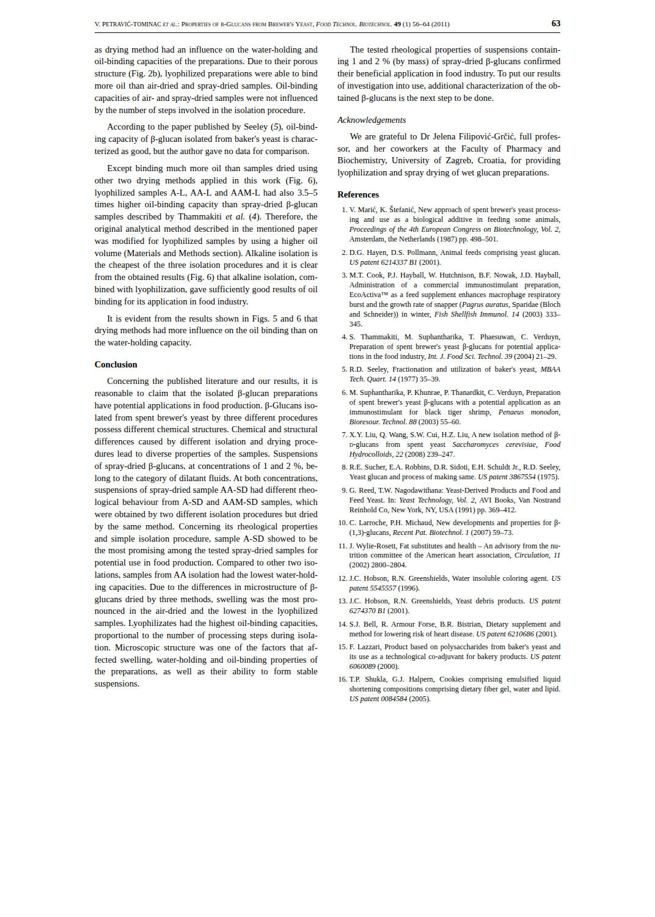V. PETRAVIĆ-TOMINAC et al.: Properties of β-Glucans from Brewer's Yeast, Food Technol. Biotechnol. 49 (1) 56–64 (2011) 63
as drying method had an influence on the water-holding and oil-binding capacities of the preparations. Due to their porous structure (Fig. 2b), lyophilized preparations were able to bind more oil than air-dried and spray-dried samples. Oil-binding capacities of air- and spray-dried samples were not influenced by the number of steps involved in the isolation procedure.
According to the paper published by Seeley (5), oil-binding capacity of β-glucan isolated from baker's yeast is characterized as good, but the author gave no data for comparison.
Except binding much more oil than samples dried using other two drying methods applied in this work (Fig. 6), lyophilized samples A-L, AA-L and AAM-L had also 3.5–5 times higher oil-binding capacity than spray-dried β-glucan samples described by Thammakiti et al. (4). Therefore, the original analytical method described in the mentioned paper was modified for lyophilized samples by using a higher oil volume (Materials and Methods section). Alkaline isolation is the cheapest of the three isolation procedures and it is clear from the obtained results (Fig. 6) that alkaline isolation, combined with lyophilization, gave sufficiently good results of oil binding for its application in food industry.
It is evident from the results shown in Figs. 5 and 6 that drying methods had more influence on the oil binding than on the water-holding capacity.
Conclusion
Concerning the published literature and our results, it is reasonable to claim that the isolated β-glucan preparations have potential applications in food production. β-Glucans isolated from spent brewer's yeast by three different procedures possess different chemical structures. Chemical and structural differences caused by different isolation and drying procedures lead to diverse properties of the samples. Suspensions of spray-dried β-glucans, at concentrations of 1 and 2 %, belong to the category of dilatant fluids. At both concentrations, suspensions of spray-dried sample AA-SD had different rheological behaviour from A-SD and AAM-SD samples, which were obtained by two different isolation procedures but dried by the same method. Concerning its rheological properties and simple isolation procedure, sample A-SD showed to be the most promising among the tested spray-dried samples for potential use in food production. Compared to other two isolations, samples from AA isolation had the lowest water-holding capacities. Due to the differences in microstructure of β-glucans dried by three methods, swelling was the most pronounced in the air-dried and the lowest in the lyophilized samples. Lyophilizates had the highest oil-binding capacities, proportional to the number of processing steps during isolation. Microscopic structure was one of the factors that affected swelling, water-holding and oil-binding properties of the preparations, as well as their ability to form stable suspensions.
The tested rheological properties of suspensions containing 1 and 2 % (by mass) of spray-dried β-glucans confirmed their beneficial application in food industry. To put our results of investigation into use, additional characterization of the obtained β-glucans is the next step to be done.
Acknowledgements
We are grateful to Dr Jelena Filipović-Grčić, full professor, and her coworkers at the Faculty of Pharmacy and Biochemistry, University of Zagreb, Croatia, for providing lyophilization and spray drying of wet glucan preparations.
References
V. Marić, K. Štefanić, New approach of spent brewer's yeast processing and use as a biological additive in feeding some animals, Proceedings of the 4th European Congress on Biotechnology, Vol. 2, Amsterdam, the Netherlands (1987) pp. 498–501.
D.G. Hayen, D.S. Pollmann, Animal feeds comprising yeast glucan. US patent 6214337 B1 (2001).
M.T. Cook, P.J. Hayball, W. Hutchnison, B.F. Nowak, J.D. Hayball, Administration of a commercial immunostimulant preparation, EcoActiva™ as a feed supplement enhances macrophage respiratory burst and the growth rate of snapper (Pagrus auratus, Sparidae (Bloch and Schneider)) in winter, Fish Shellfish Immunol. 14 (2003) 333–345.
S. Thammakiti, M. Suphantharika, T. Phaesuwan, C. Verduyn, Preparation of spent brewer's yeast β-glucans for potential applications in the food industry, Int. J. Food Sci. Technol. 39 (2004) 21–29.
R.D. Seeley, Fractionation and utilization of baker's yeast, MBAA Tech. Quart. 14 (1977) 35–39.
M. Suphantharika, P. Khunrae, P. Thanardkit, C. Verduyn, Preparation of spent brewer's yeast β-glucans with a potential application as an immunostimulant for black tiger shrimp, Penaeus monodon, Bioresour. Technol. 88 (2003) 55–60.
X.Y. Liu, Q. Wang, S.W. Cui, H.Z. Liu, A new isolation method of β-d-glucans from spent yeast Saccharomyces cerevisiae, Food Hydrocolloids, 22 (2008) 239–247.
R.E. Sucher, E.A. Robbins, D.R. Sidoti, E.H. Schuldt Jr., R.D. Seeley, Yeast glucan and process of making same. US patent 3867554 (1975).
G. Reed, T.W. Nagodawithana: Yeast-Derived Products and Food and Feed Yeast. In: Yeast Technology, Vol. 2, AVI Books, Van Nostrand Reinhold Co, New York, NY, USA (1991) pp. 369–412.
C. Larroche, P.H. Michaud, New developments and properties for β-(1,3)-glucans, Recent Pat. Biotechnol. 1 (2007) 59–73.
J. Wylie-Rosett, Fat substitutes and health – An advisory from the nutrition committee of the American heart association, Circulation, 11 (2002) 2800–2804.
J.C. Hobson, R.N. Greenshields, Water insoluble coloring agent. US patent 5545557 (1996).
J.C. Hobson, R.N. Greenshields, Yeast debris products. US patent 6274370 B1 (2001).
S.J. Bell, R. Armour Forse, B.R. Bistrian, Dietary supplement and method for lowering risk of heart disease. US patent 6210686 (2001).
F. Lazzari, Product based on polysaccharides from baker's yeast and its use as a technological co-adjuvant for bakery products. US patent 6060089 (2000).
T.P. Shukla, G.J. Halpern, Cookies comprising emulsified liquid shortening compositions comprising dietary fiber gel, water and lipid. US patent 0084584 (2005).